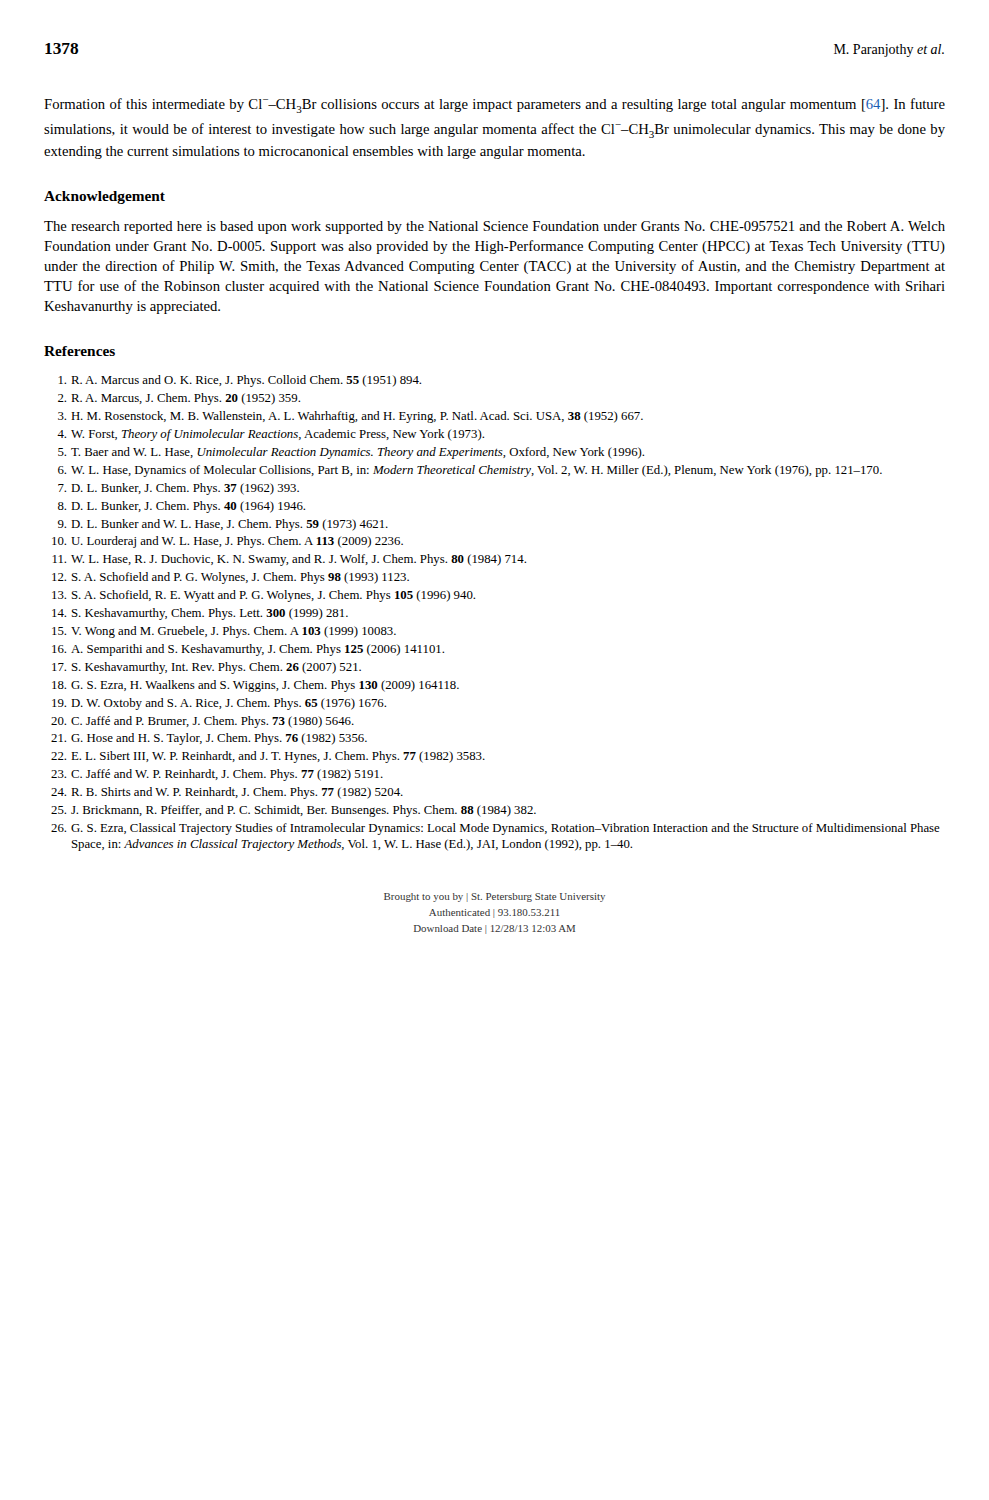1378
M. Paranjothy et al.
Formation of this intermediate by Cl−–CH3Br collisions occurs at large impact parameters and a resulting large total angular momentum [64]. In future simulations, it would be of interest to investigate how such large angular momenta affect the Cl−–CH3Br unimolecular dynamics. This may be done by extending the current simulations to microcanonical ensembles with large angular momenta.
Acknowledgement
The research reported here is based upon work supported by the National Science Foundation under Grants No. CHE-0957521 and the Robert A. Welch Foundation under Grant No. D-0005. Support was also provided by the High-Performance Computing Center (HPCC) at Texas Tech University (TTU) under the direction of Philip W. Smith, the Texas Advanced Computing Center (TACC) at the University of Austin, and the Chemistry Department at TTU for use of the Robinson cluster acquired with the National Science Foundation Grant No. CHE-0840493. Important correspondence with Srihari Keshavanurthy is appreciated.
References
R. A. Marcus and O. K. Rice, J. Phys. Colloid Chem. 55 (1951) 894.
R. A. Marcus, J. Chem. Phys. 20 (1952) 359.
H. M. Rosenstock, M. B. Wallenstein, A. L. Wahrhaftig, and H. Eyring, P. Natl. Acad. Sci. USA, 38 (1952) 667.
W. Forst, Theory of Unimolecular Reactions, Academic Press, New York (1973).
T. Baer and W. L. Hase, Unimolecular Reaction Dynamics. Theory and Experiments, Oxford, New York (1996).
W. L. Hase, Dynamics of Molecular Collisions, Part B, in: Modern Theoretical Chemistry, Vol. 2, W. H. Miller (Ed.), Plenum, New York (1976), pp. 121–170.
D. L. Bunker, J. Chem. Phys. 37 (1962) 393.
D. L. Bunker, J. Chem. Phys. 40 (1964) 1946.
D. L. Bunker and W. L. Hase, J. Chem. Phys. 59 (1973) 4621.
U. Lourderaj and W. L. Hase, J. Phys. Chem. A 113 (2009) 2236.
W. L. Hase, R. J. Duchovic, K. N. Swamy, and R. J. Wolf, J. Chem. Phys. 80 (1984) 714.
S. A. Schofield and P. G. Wolynes, J. Chem. Phys 98 (1993) 1123.
S. A. Schofield, R. E. Wyatt and P. G. Wolynes, J. Chem. Phys 105 (1996) 940.
S. Keshavamurthy, Chem. Phys. Lett. 300 (1999) 281.
V. Wong and M. Gruebele, J. Phys. Chem. A 103 (1999) 10083.
A. Semparithi and S. Keshavamurthy, J. Chem. Phys 125 (2006) 141101.
S. Keshavamurthy, Int. Rev. Phys. Chem. 26 (2007) 521.
G. S. Ezra, H. Waalkens and S. Wiggins, J. Chem. Phys 130 (2009) 164118.
D. W. Oxtoby and S. A. Rice, J. Chem. Phys. 65 (1976) 1676.
C. Jaffé and P. Brumer, J. Chem. Phys. 73 (1980) 5646.
G. Hose and H. S. Taylor, J. Chem. Phys. 76 (1982) 5356.
E. L. Sibert III, W. P. Reinhardt, and J. T. Hynes, J. Chem. Phys. 77 (1982) 3583.
C. Jaffé and W. P. Reinhardt, J. Chem. Phys. 77 (1982) 5191.
R. B. Shirts and W. P. Reinhardt, J. Chem. Phys. 77 (1982) 5204.
J. Brickmann, R. Pfeiffer, and P. C. Schimidt, Ber. Bunsenges. Phys. Chem. 88 (1984) 382.
G. S. Ezra, Classical Trajectory Studies of Intramolecular Dynamics: Local Mode Dynamics, Rotation–Vibration Interaction and the Structure of Multidimensional Phase Space, in: Advances in Classical Trajectory Methods, Vol. 1, W. L. Hase (Ed.), JAI, London (1992), pp. 1–40.
Brought to you by | St. Petersburg State University
Authenticated | 93.180.53.211
Download Date | 12/28/13 12:03 AM